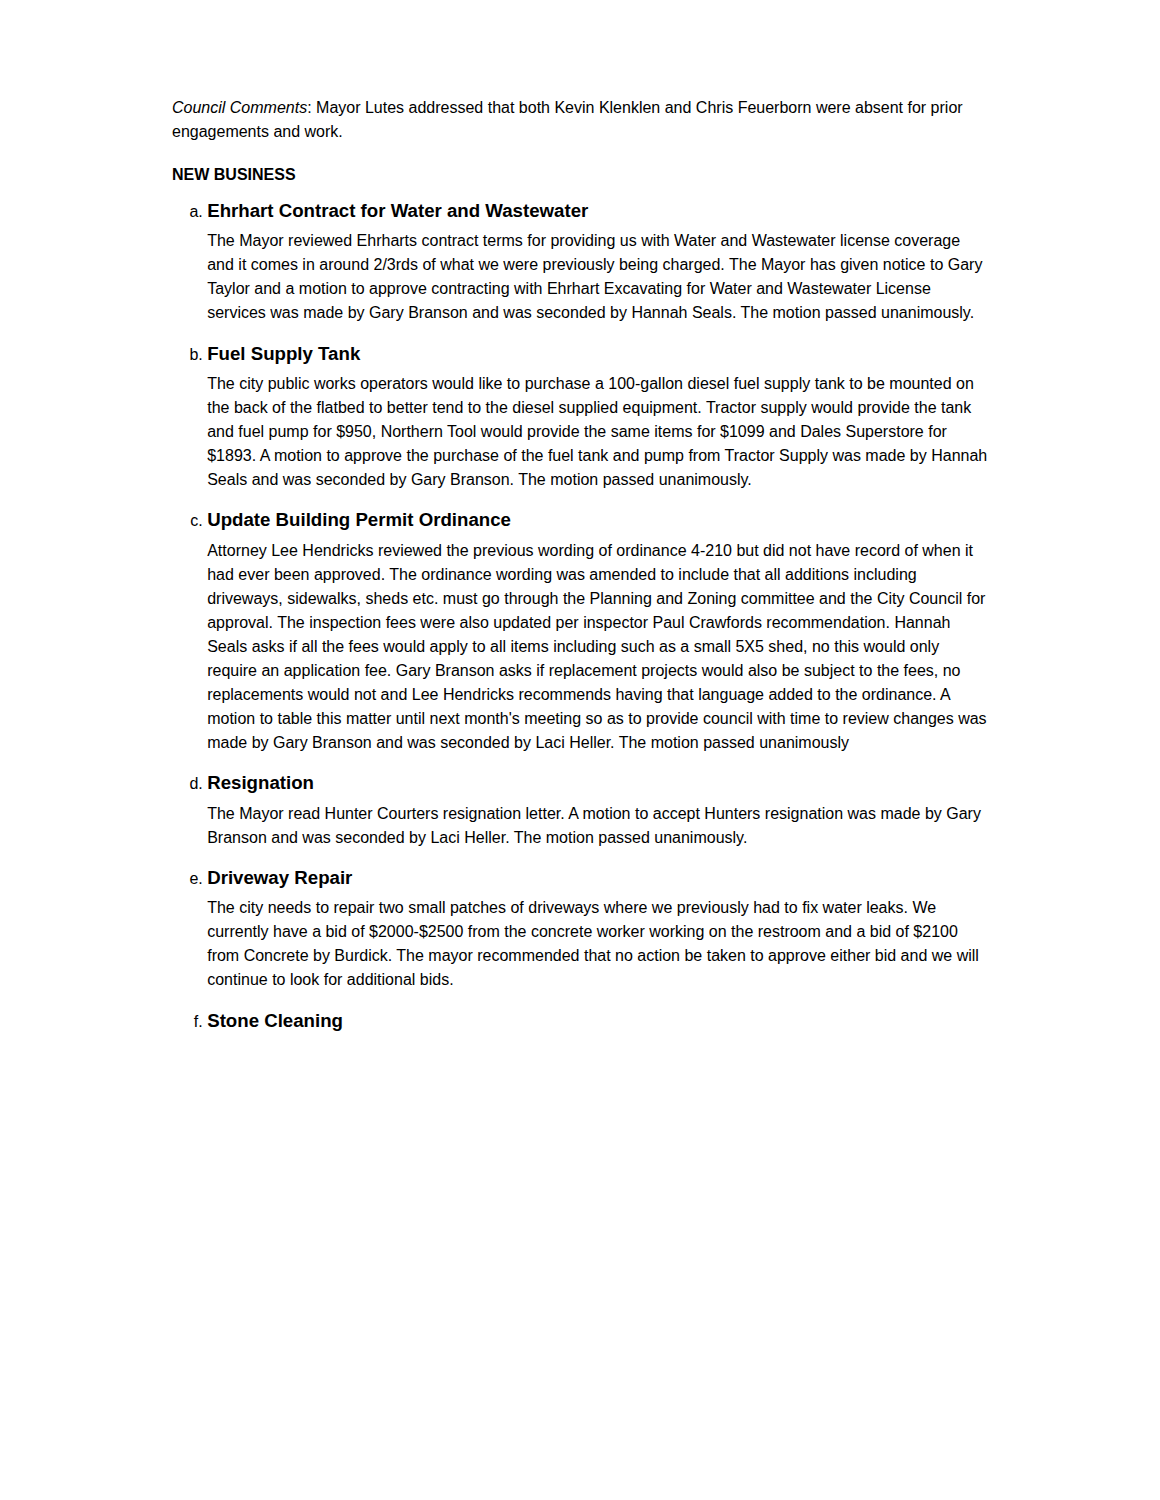Council Comments: Mayor Lutes addressed that both Kevin Klenklen and Chris Feuerborn were absent for prior engagements and work.
NEW BUSINESS
Ehrhart Contract for Water and Wastewater
The Mayor reviewed Ehrharts contract terms for providing us with Water and Wastewater license coverage and it comes in around 2/3rds of what we were previously being charged. The Mayor has given notice to Gary Taylor and a motion to approve contracting with Ehrhart Excavating for Water and Wastewater License services was made by Gary Branson and was seconded by Hannah Seals. The motion passed unanimously.
Fuel Supply Tank
The city public works operators would like to purchase a 100-gallon diesel fuel supply tank to be mounted on the back of the flatbed to better tend to the diesel supplied equipment. Tractor supply would provide the tank and fuel pump for $950, Northern Tool would provide the same items for $1099 and Dales Superstore for $1893. A motion to approve the purchase of the fuel tank and pump from Tractor Supply was made by Hannah Seals and was seconded by Gary Branson. The motion passed unanimously.
Update Building Permit Ordinance
Attorney Lee Hendricks reviewed the previous wording of ordinance 4-210 but did not have record of when it had ever been approved. The ordinance wording was amended to include that all additions including driveways, sidewalks, sheds etc. must go through the Planning and Zoning committee and the City Council for approval. The inspection fees were also updated per inspector Paul Crawfords recommendation. Hannah Seals asks if all the fees would apply to all items including such as a small 5X5 shed, no this would only require an application fee. Gary Branson asks if replacement projects would also be subject to the fees, no replacements would not and Lee Hendricks recommends having that language added to the ordinance. A motion to table this matter until next month's meeting so as to provide council with time to review changes was made by Gary Branson and was seconded by Laci Heller. The motion passed unanimously
Resignation
The Mayor read Hunter Courters resignation letter. A motion to accept Hunters resignation was made by Gary Branson and was seconded by Laci Heller. The motion passed unanimously.
Driveway Repair
The city needs to repair two small patches of driveways where we previously had to fix water leaks. We currently have a bid of $2000-$2500 from the concrete worker working on the restroom and a bid of $2100 from Concrete by Burdick. The mayor recommended that no action be taken to approve either bid and we will continue to look for additional bids.
Stone Cleaning